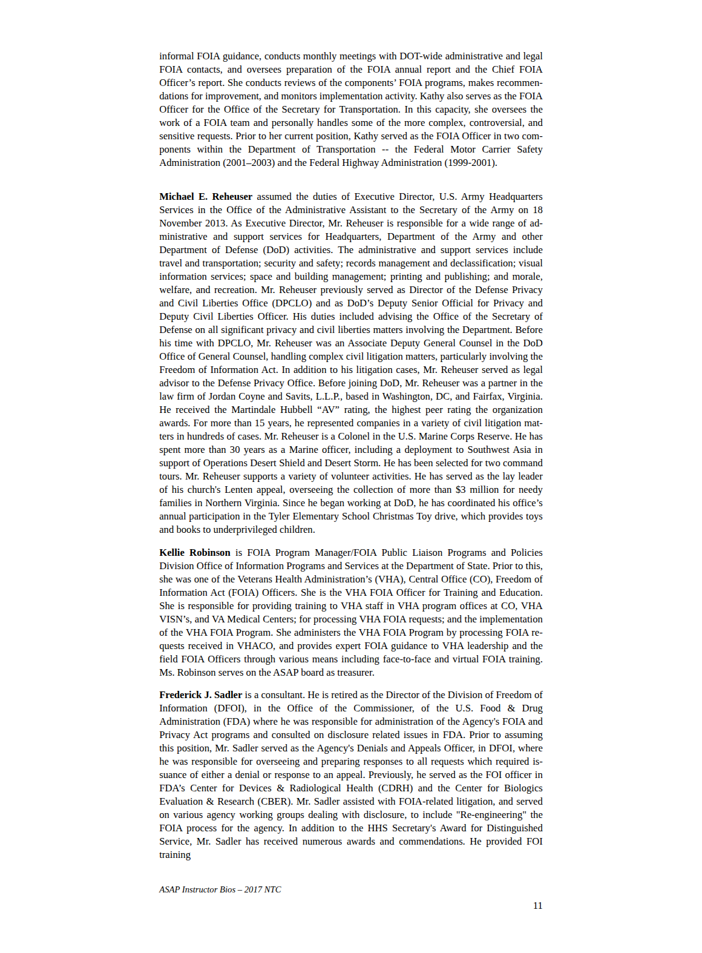informal FOIA guidance, conducts monthly meetings with DOT-wide administrative and legal FOIA contacts, and oversees preparation of the FOIA annual report and the Chief FOIA Officer’s report. She conducts reviews of the components’ FOIA programs, makes recommendations for improvement, and monitors implementation activity. Kathy also serves as the FOIA Officer for the Office of the Secretary for Transportation. In this capacity, she oversees the work of a FOIA team and personally handles some of the more complex, controversial, and sensitive requests. Prior to her current position, Kathy served as the FOIA Officer in two components within the Department of Transportation -- the Federal Motor Carrier Safety Administration (2001–2003) and the Federal Highway Administration (1999-2001).
Michael E. Reheuser assumed the duties of Executive Director, U.S. Army Headquarters Services in the Office of the Administrative Assistant to the Secretary of the Army on 18 November 2013. As Executive Director, Mr. Reheuser is responsible for a wide range of administrative and support services for Headquarters, Department of the Army and other Department of Defense (DoD) activities. The administrative and support services include travel and transportation; security and safety; records management and declassification; visual information services; space and building management; printing and publishing; and morale, welfare, and recreation. Mr. Reheuser previously served as Director of the Defense Privacy and Civil Liberties Office (DPCLO) and as DoD’s Deputy Senior Official for Privacy and Deputy Civil Liberties Officer. His duties included advising the Office of the Secretary of Defense on all significant privacy and civil liberties matters involving the Department. Before his time with DPCLO, Mr. Reheuser was an Associate Deputy General Counsel in the DoD Office of General Counsel, handling complex civil litigation matters, particularly involving the Freedom of Information Act. In addition to his litigation cases, Mr. Reheuser served as legal advisor to the Defense Privacy Office. Before joining DoD, Mr. Reheuser was a partner in the law firm of Jordan Coyne and Savits, L.L.P., based in Washington, DC, and Fairfax, Virginia. He received the Martindale Hubbell “AV” rating, the highest peer rating the organization awards. For more than 15 years, he represented companies in a variety of civil litigation matters in hundreds of cases. Mr. Reheuser is a Colonel in the U.S. Marine Corps Reserve. He has spent more than 30 years as a Marine officer, including a deployment to Southwest Asia in support of Operations Desert Shield and Desert Storm. He has been selected for two command tours. Mr. Reheuser supports a variety of volunteer activities. He has served as the lay leader of his church's Lenten appeal, overseeing the collection of more than $3 million for needy families in Northern Virginia. Since he began working at DoD, he has coordinated his office’s annual participation in the Tyler Elementary School Christmas Toy drive, which provides toys and books to underprivileged children.
Kellie Robinson is FOIA Program Manager/FOIA Public Liaison Programs and Policies Division Office of Information Programs and Services at the Department of State. Prior to this, she was one of the Veterans Health Administration’s (VHA), Central Office (CO), Freedom of Information Act (FOIA) Officers. She is the VHA FOIA Officer for Training and Education. She is responsible for providing training to VHA staff in VHA program offices at CO, VHA VISN’s, and VA Medical Centers; for processing VHA FOIA requests; and the implementation of the VHA FOIA Program. She administers the VHA FOIA Program by processing FOIA requests received in VHACO, and provides expert FOIA guidance to VHA leadership and the field FOIA Officers through various means including face-to-face and virtual FOIA training. Ms. Robinson serves on the ASAP board as treasurer.
Frederick J. Sadler is a consultant. He is retired as the Director of the Division of Freedom of Information (DFOI), in the Office of the Commissioner, of the U.S. Food & Drug Administration (FDA) where he was responsible for administration of the Agency's FOIA and Privacy Act programs and consulted on disclosure related issues in FDA. Prior to assuming this position, Mr. Sadler served as the Agency's Denials and Appeals Officer, in DFOI, where he was responsible for overseeing and preparing responses to all requests which required issuance of either a denial or response to an appeal. Previously, he served as the FOI officer in FDA’s Center for Devices & Radiological Health (CDRH) and the Center for Biologics Evaluation & Research (CBER). Mr. Sadler assisted with FOIA-related litigation, and served on various agency working groups dealing with disclosure, to include "Re-engineering" the FOIA process for the agency. In addition to the HHS Secretary's Award for Distinguished Service, Mr. Sadler has received numerous awards and commendations. He provided FOI training
ASAP Instructor Bios – 2017 NTC
11